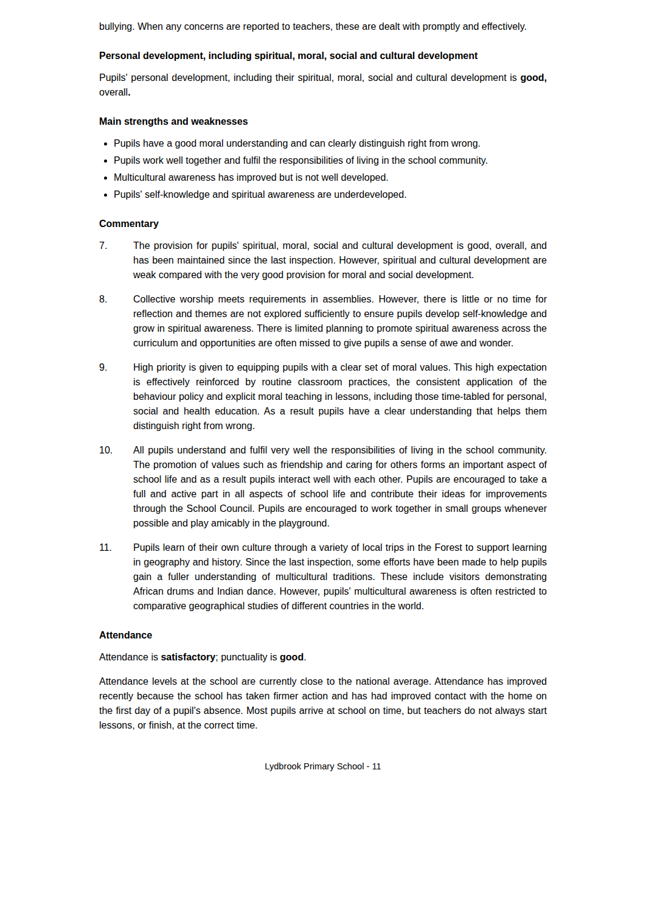bullying. When any concerns are reported to teachers, these are dealt with promptly and effectively.
Personal development, including spiritual, moral, social and cultural development
Pupils' personal development, including their spiritual, moral, social and cultural development is good, overall.
Main strengths and weaknesses
Pupils have a good moral understanding and can clearly distinguish right from wrong.
Pupils work well together and fulfil the responsibilities of living in the school community.
Multicultural awareness has improved but is not well developed.
Pupils' self-knowledge and spiritual awareness are underdeveloped.
Commentary
7.
The provision for pupils' spiritual, moral, social and cultural development is good, overall, and has been maintained since the last inspection. However, spiritual and cultural development are weak compared with the very good provision for moral and social development.
8.
Collective worship meets requirements in assemblies. However, there is little or no time for reflection and themes are not explored sufficiently to ensure pupils develop self-knowledge and grow in spiritual awareness. There is limited planning to promote spiritual awareness across the curriculum and opportunities are often missed to give pupils a sense of awe and wonder.
9.
High priority is given to equipping pupils with a clear set of moral values. This high expectation is effectively reinforced by routine classroom practices, the consistent application of the behaviour policy and explicit moral teaching in lessons, including those time-tabled for personal, social and health education. As a result pupils have a clear understanding that helps them distinguish right from wrong.
10.
All pupils understand and fulfil very well the responsibilities of living in the school community. The promotion of values such as friendship and caring for others forms an important aspect of school life and as a result pupils interact well with each other. Pupils are encouraged to take a full and active part in all aspects of school life and contribute their ideas for improvements through the School Council. Pupils are encouraged to work together in small groups whenever possible and play amicably in the playground.
11.
Pupils learn of their own culture through a variety of local trips in the Forest to support learning in geography and history. Since the last inspection, some efforts have been made to help pupils gain a fuller understanding of multicultural traditions. These include visitors demonstrating African drums and Indian dance. However, pupils' multicultural awareness is often restricted to comparative geographical studies of different countries in the world.
Attendance
Attendance is satisfactory; punctuality is good.
Attendance levels at the school are currently close to the national average. Attendance has improved recently because the school has taken firmer action and has had improved contact with the home on the first day of a pupil's absence. Most pupils arrive at school on time, but teachers do not always start lessons, or finish, at the correct time.
Lydbrook Primary School - 11